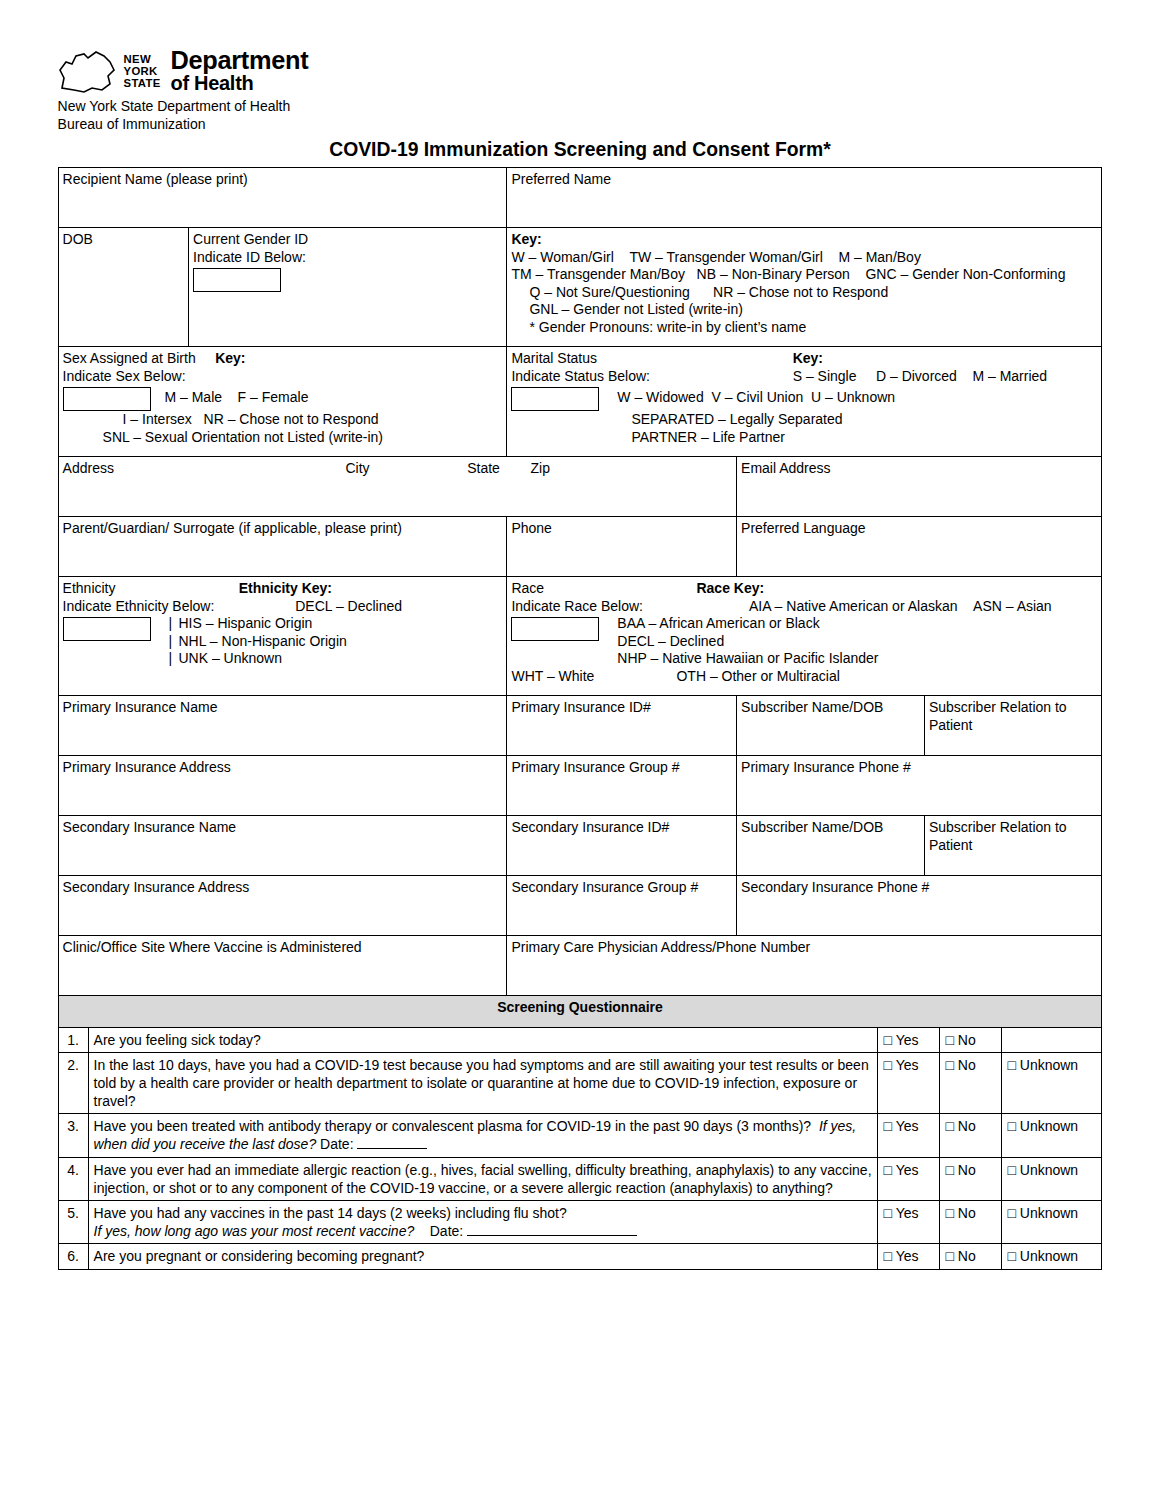NEW
YORK
STATE
Department
of Health
New York State Department of Health
Bureau of Immunization
COVID-19 Immunization Screening and Consent Form*
| Recipient Name (please print) | Preferred Name |
| DOB | Current Gender ID Indicate ID Below: | Key: W – Woman/Girl TW – Transgender Woman/Girl M – Man/Boy TM – Transgender Man/Boy NB – Non-Binary Person GNC – Gender Non-Conforming Q – Not Sure/Questioning NR – Chose not to Respond GNL – Gender not Listed (write-in) * Gender Pronouns: write-in by client’s name |
| Sex Assigned at Birth Key: Indicate Sex Below: M – Male F – Female I – Intersex NR – Chose not to Respond SNL – Sexual Orientation not Listed (write-in) | Marital Status Key: Indicate Status Below: S – Single D – Divorced M – Married W – Widowed V – Civil Union U – Unknown SEPARATED – Legally Separated PARTNER – Life Partner |
| Address City State Zip | Email Address |
| Parent/Guardian/ Surrogate (if applicable, please print) | Phone | Preferred Language |
| Ethnicity Ethnicity Key: Indicate Ethnicity Below: DECL – Declined HIS – Hispanic Origin NHL – Non-Hispanic Origin UNK – Unknown | Race Race Key: Indicate Race Below: AIA – Native American or Alaskan ASN – Asian BAA – African American or Black DECL – Declined NHP – Native Hawaiian or Pacific Islander WHT – White OTH – Other or Multiracial |
| Primary Insurance Name | Primary Insurance ID# | Subscriber Name/DOB | Subscriber Relation to Patient |
| Primary Insurance Address | Primary Insurance Group # | Primary Insurance Phone # |
| Secondary Insurance Name | Secondary Insurance ID# | Subscriber Name/DOB | Subscriber Relation to Patient |
| Secondary Insurance Address | Secondary Insurance Group # | Secondary Insurance Phone # |
| Clinic/Office Site Where Vaccine is Administered | Primary Care Physician Address/Phone Number |
| Screening Questionnaire |
| 1. | Are you feeling sick today? | □ Yes | □ No | |
| 2. | In the last 10 days, have you had a COVID-19 test because you had symptoms and are still awaiting your test results or been told by a health care provider or health department to isolate or quarantine at home due to COVID-19 infection, exposure or travel? | □ Yes | □ No | □ Unknown |
| 3. | Have you been treated with antibody therapy or convalescent plasma for COVID-19 in the past 90 days (3 months)? If yes, when did you receive the last dose? Date: | □ Yes | □ No | □ Unknown |
| 4. | Have you ever had an immediate allergic reaction (e.g., hives, facial swelling, difficulty breathing, anaphylaxis) to any vaccine, injection, or shot or to any component of the COVID-19 vaccine, or a severe allergic reaction (anaphylaxis) to anything? | □ Yes | □ No | □ Unknown |
| 5. | Have you had any vaccines in the past 14 days (2 weeks) including flu shot? If yes, how long ago was your most recent vaccine? Date: | □ Yes | □ No | □ Unknown |
| 6. | Are you pregnant or considering becoming pregnant? | □ Yes | □ No | □ Unknown |